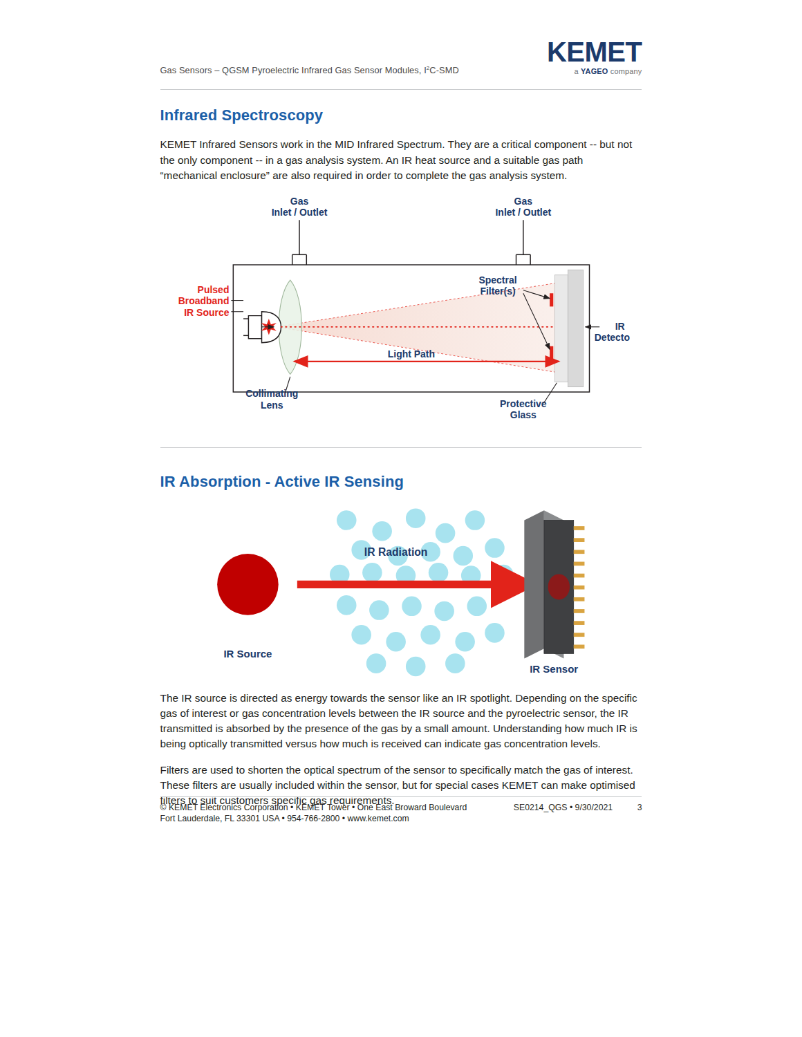Gas Sensors – QGSM Pyroelectric Infrared Gas Sensor Modules, I2C-SMD
KEMET
a YAGEO company
Infrared Spectroscopy
KEMET Infrared Sensors work in the MID Infrared Spectrum. They are a critical component -- but not the only component -- in a gas analysis system. An IR heat source and a suitable gas path “mechanical enclosure” are also required in order to complete the gas analysis system.
Gas Inlet / Outlet Gas Inlet / Outlet Light Path Pulsed Broadband IR Source Collimating Lens Spectral Filter(s) IR Detector(s) Protective Glass
IR Absorption - Active IR Sensing
IR Source IR Radiation IR Sensor
The IR source is directed as energy towards the sensor like an IR spotlight. Depending on the specific gas of interest or gas concentration levels between the IR source and the pyroelectric sensor, the IR transmitted is absorbed by the presence of the gas by a small amount. Understanding how much IR is being optically transmitted versus how much is received can indicate gas concentration levels.
Filters are used to shorten the optical spectrum of the sensor to specifically match the gas of interest. These filters are usually included within the sensor, but for special cases KEMET can make optimised filters to suit customers specific gas requirements.
© KEMET Electronics Corporation • KEMET Tower • One East Broward Boulevard
Fort Lauderdale, FL 33301 USA • 954-766-2800 • www.kemet.com
SE0214_QGS • 9/30/2021 3